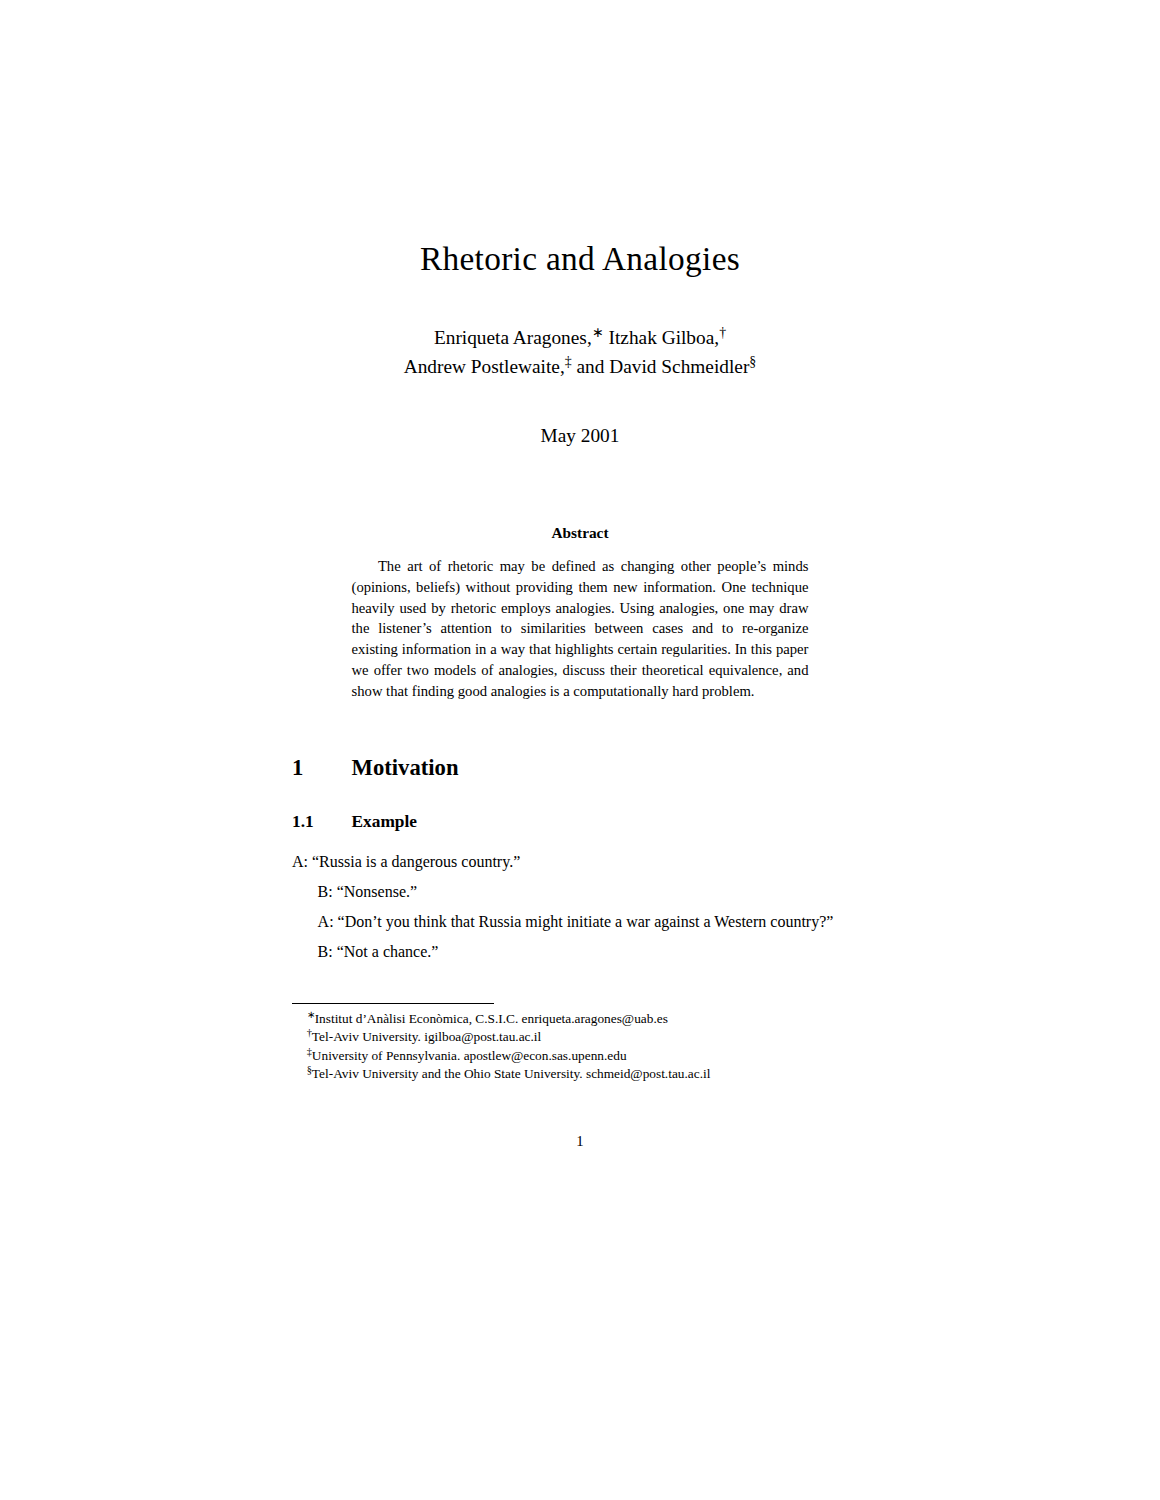Rhetoric and Analogies
Enriqueta Aragones,∗ Itzhak Gilboa,†
Andrew Postlewaite,‡ and David Schmeidler§
May 2001
Abstract
The art of rhetoric may be defined as changing other people’s minds (opinions, beliefs) without providing them new information. One technique heavily used by rhetoric employs analogies. Using analogies, one may draw the listener’s attention to similarities between cases and to re-organize existing information in a way that highlights certain regularities. In this paper we offer two models of analogies, discuss their theoretical equivalence, and show that finding good analogies is a computationally hard problem.
1 Motivation
1.1 Example
A: “Russia is a dangerous country.”
B: “Nonsense.”
A: “Don’t you think that Russia might initiate a war against a Western country?”
B: “Not a chance.”
∗Institut d’Anàlisi Econòmica, C.S.I.C. enriqueta.aragones@uab.es
†Tel-Aviv University. igilboa@post.tau.ac.il
‡University of Pennsylvania. apostlew@econ.sas.upenn.edu
§Tel-Aviv University and the Ohio State University. schmeid@post.tau.ac.il
1